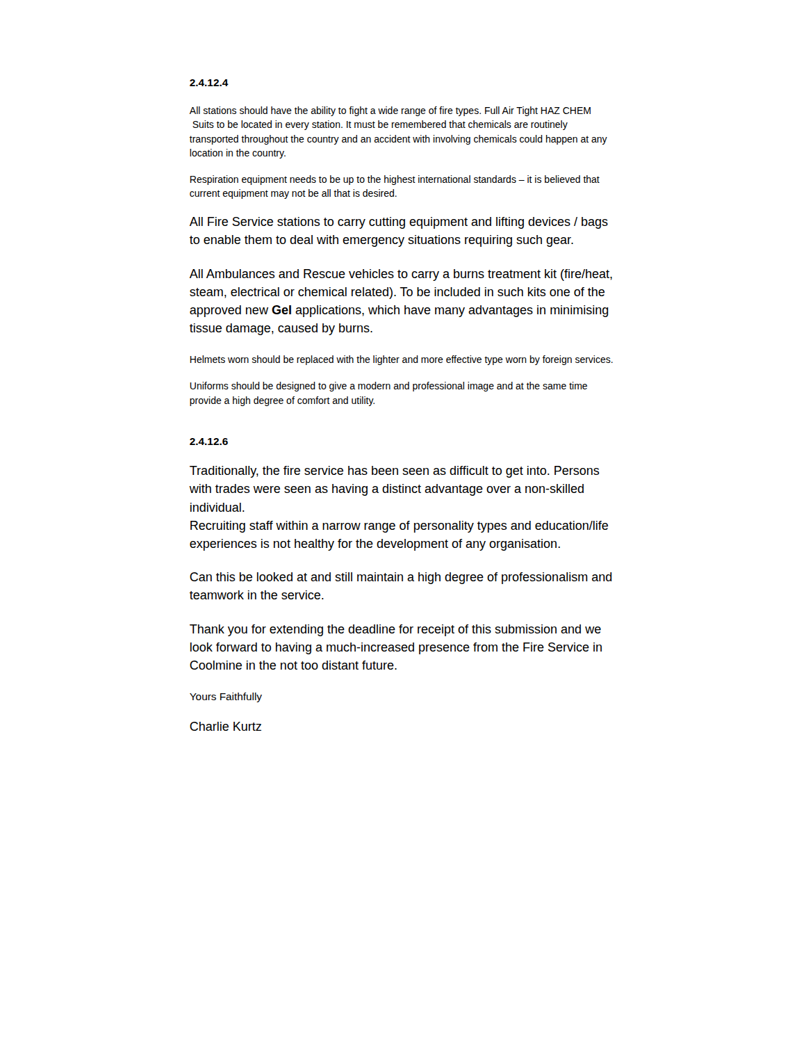2.4.12.4
All stations should have the ability to fight a wide range of fire types. Full Air Tight HAZ CHEM
Suits to be located in every station. It must be remembered that chemicals are routinely transported throughout the country and an accident with involving chemicals could happen at any location in the country.
Respiration equipment needs to be up to the highest international standards – it is believed that current equipment may not be all that is desired.
All Fire Service stations to carry cutting equipment and lifting devices / bags to enable them to deal with emergency situations requiring such gear.
All Ambulances and Rescue vehicles to carry a burns treatment kit (fire/heat, steam, electrical or chemical related). To be included in such kits one of the approved new Gel applications, which have many advantages in minimising tissue damage, caused by burns.
Helmets worn should be replaced with the lighter and more effective type worn by foreign services.
Uniforms should be designed to give a modern and professional image and at the same time provide a high degree of comfort and utility.
2.4.12.6
Traditionally, the fire service has been seen as difficult to get into. Persons with trades were seen as having a distinct advantage over a non-skilled individual.
Recruiting staff within a narrow range of personality types and education/life experiences is not healthy for the development of any organisation.
Can this be looked at and still maintain a high degree of professionalism and teamwork in the service.
Thank you for extending the deadline for receipt of this submission and we look forward to having a much-increased presence from the Fire Service in Coolmine in the not too distant future.
Yours Faithfully
Charlie Kurtz